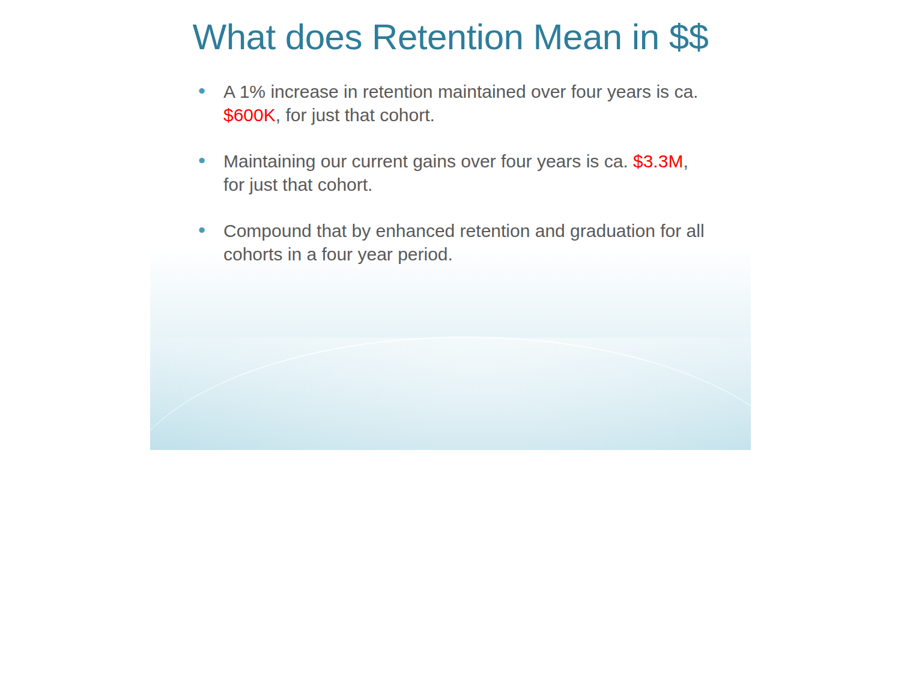What does Retention Mean in $$
A 1% increase in retention maintained over four years is ca. $600K, for just that cohort.
Maintaining our current gains over four years is ca. $3.3M, for just that cohort.
Compound that by enhanced retention and graduation for all cohorts in a four year period.